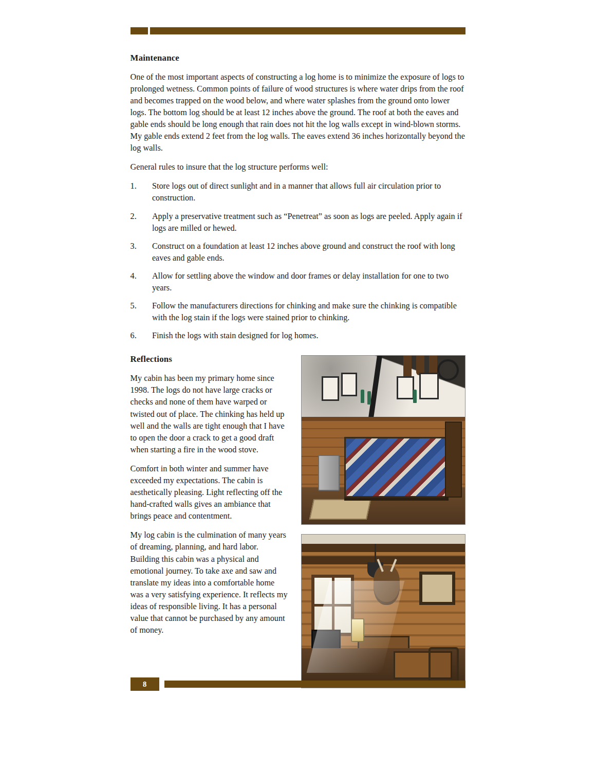Maintenance
One of the most important aspects of constructing a log home is to minimize the exposure of logs to prolonged wetness. Common points of failure of wood structures is where water drips from the roof and becomes trapped on the wood below, and where water splashes from the ground onto lower logs. The bottom log should be at least 12 inches above the ground. The roof at both the eaves and gable ends should be long enough that rain does not hit the log walls except in wind-blown storms. My gable ends extend 2 feet from the log walls. The eaves extend 36 inches horizontally beyond the log walls.
General rules to insure that the log structure performs well:
Store logs out of direct sunlight and in a manner that allows full air circulation prior to construction.
Apply a preservative treatment such as “Penetreat” as soon as logs are peeled. Apply again if logs are milled or hewed.
Construct on a foundation at least 12 inches above ground and construct the roof with long eaves and gable ends.
Allow for settling above the window and door frames or delay installation for one to two years.
Follow the manufacturers directions for chinking and make sure the chinking is compatible with the log stain if the logs were stained prior to chinking.
Finish the logs with stain designed for log homes.
Reflections
My cabin has been my primary home since 1998. The logs do not have large cracks or checks and none of them have warped or twisted out of place. The chinking has held up well and the walls are tight enough that I have to open the door a crack to get a good draft when starting a fire in the wood stove.
Comfort in both winter and summer have exceeded my expectations. The cabin is aesthetically pleasing. Light reflecting off the hand-crafted walls gives an ambiance that brings peace and contentment.
My log cabin is the culmination of many years of dreaming, planning, and hard labor. Building this cabin was a physical and emotional journey. To take axe and saw and translate my ideas into a comfortable home was a very satisfying experience. It reflects my ideas of responsible living. It has a personal value that cannot be purchased by any amount of money.
8